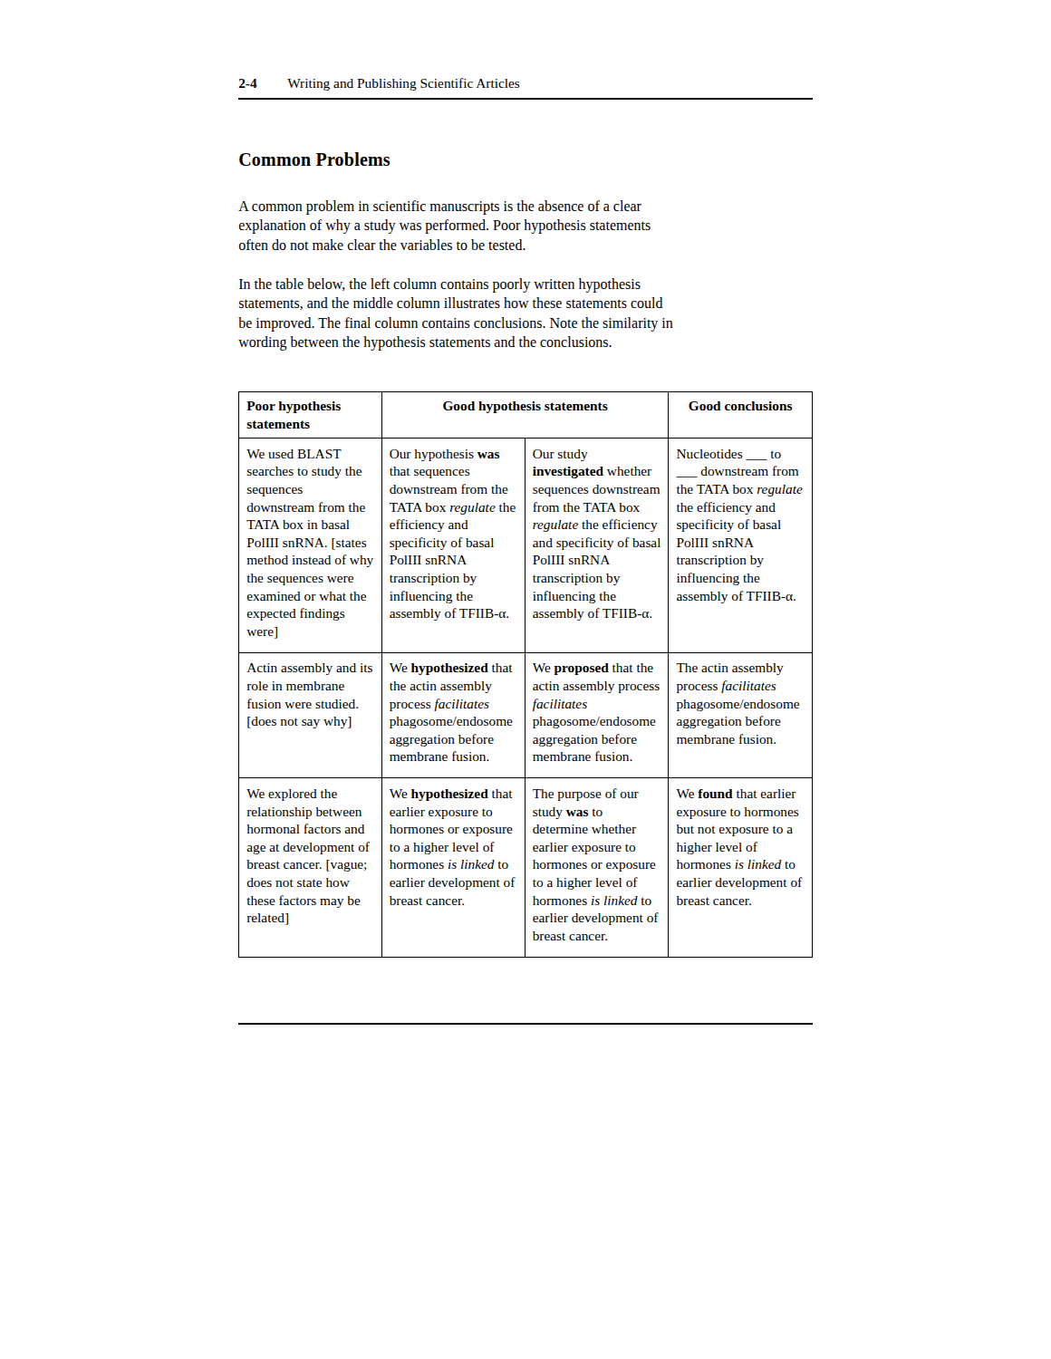2-4 Writing and Publishing Scientific Articles
Common Problems
A common problem in scientific manuscripts is the absence of a clear explanation of why a study was performed. Poor hypothesis statements often do not make clear the variables to be tested.
In the table below, the left column contains poorly written hypothesis statements, and the middle column illustrates how these statements could be improved. The final column contains conclusions. Note the similarity in wording between the hypothesis statements and the conclusions.
| Poor hypothesis statements | Good hypothesis statements | Good conclusions |
| --- | --- | --- |
| We used BLAST searches to study the sequences downstream from the TATA box in basal PolIII snRNA. [states method instead of why the sequences were examined or what the expected findings were] | Our hypothesis was that sequences downstream from the TATA box regulate the efficiency and specificity of basal PolIII snRNA transcription by influencing the assembly of TFIIB-α. | Our study investigated whether sequences downstream from the TATA box regulate the efficiency and specificity of basal PolIII snRNA transcription by influencing the assembly of TFIIB-α. | Nucleotides ___ to ___ downstream from the TATA box regulate the efficiency and specificity of basal PolIII snRNA transcription by influencing the assembly of TFIIB-α. |
| Actin assembly and its role in membrane fusion were studied. [does not say why] | We hypothesized that the actin assembly process facilitates phagosome/endosome aggregation before membrane fusion. | We proposed that the actin assembly process facilitates phagosome/endosome aggregation before membrane fusion. | The actin assembly process facilitates phagosome/endosome aggregation before membrane fusion. |
| We explored the relationship between hormonal factors and age at development of breast cancer. [vague; does not state how these factors may be related] | We hypothesized that earlier exposure to hormones or exposure to a higher level of hormones is linked to earlier development of breast cancer. | The purpose of our study was to determine whether earlier exposure to hormones or exposure to a higher level of hormones is linked to earlier development of breast cancer. | We found that earlier exposure to hormones but not exposure to a higher level of hormones is linked to earlier development of breast cancer. |